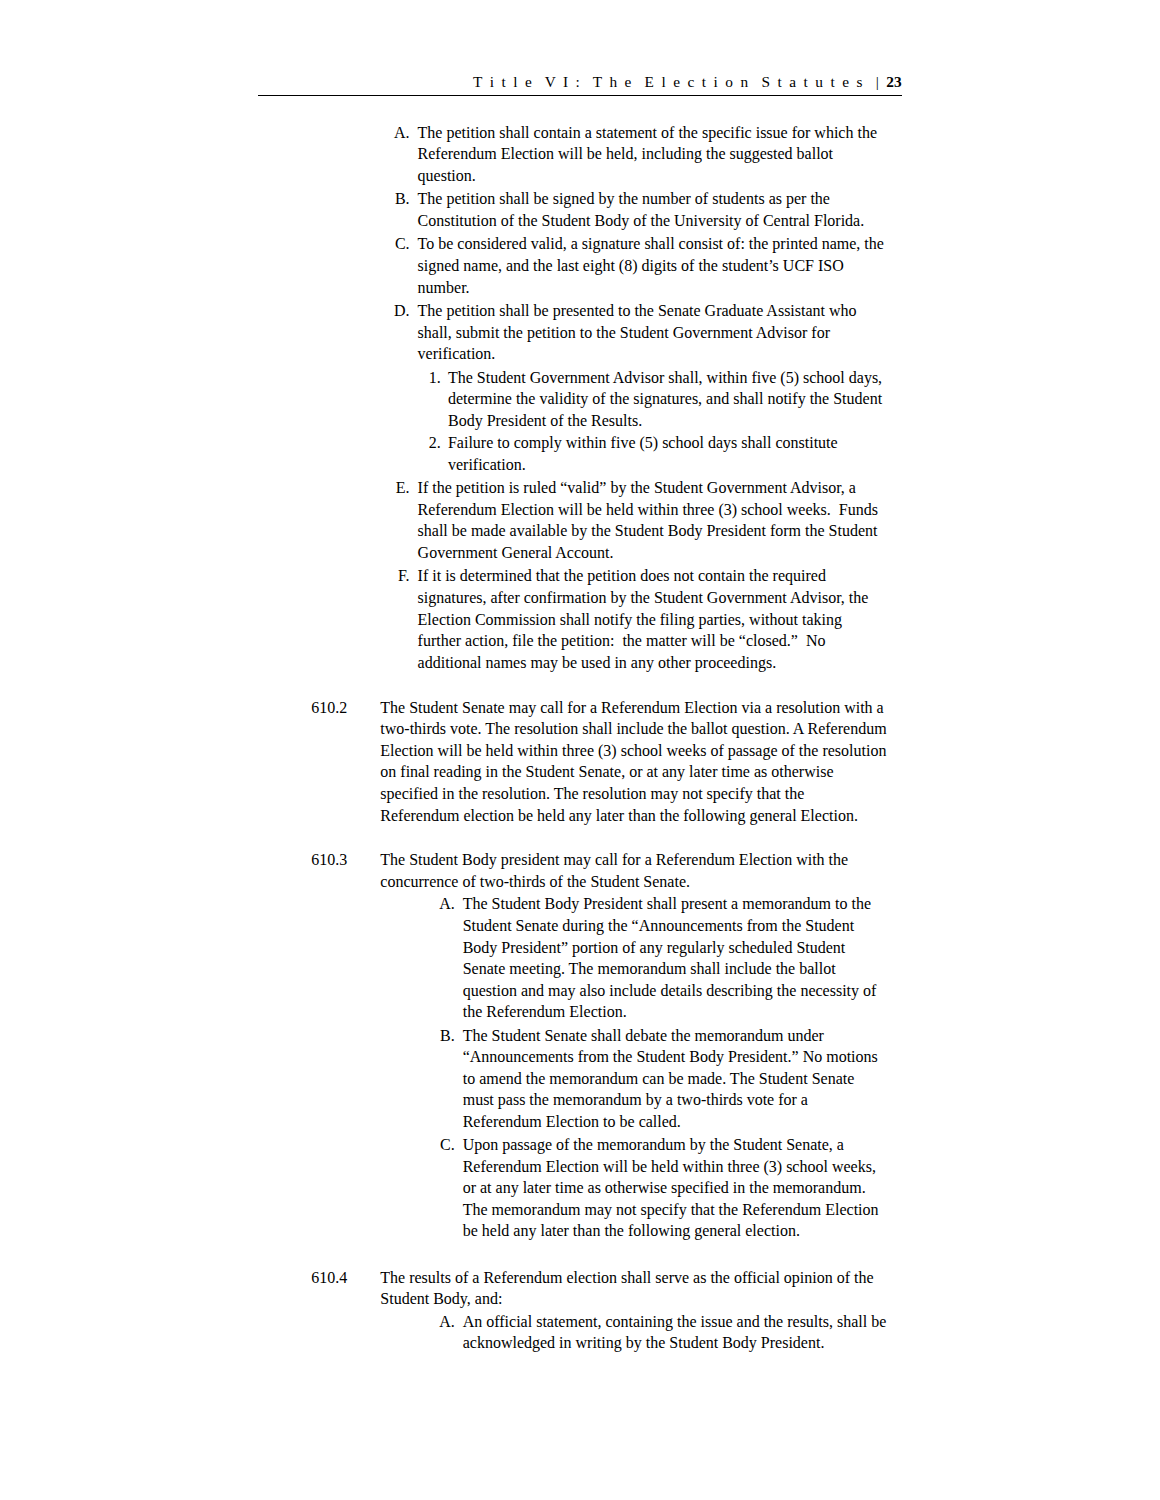T i t l e V I : T h e E l e c t i o n S t a t u t e s | 23
The petition shall contain a statement of the specific issue for which the Referendum Election will be held, including the suggested ballot question.
The petition shall be signed by the number of students as per the Constitution of the Student Body of the University of Central Florida.
To be considered valid, a signature shall consist of: the printed name, the signed name, and the last eight (8) digits of the student’s UCF ISO number.
The petition shall be presented to the Senate Graduate Assistant who shall, submit the petition to the Student Government Advisor for verification.
The Student Government Advisor shall, within five (5) school days, determine the validity of the signatures, and shall notify the Student Body President of the Results.
Failure to comply within five (5) school days shall constitute verification.
If the petition is ruled “valid” by the Student Government Advisor, a Referendum Election will be held within three (3) school weeks. Funds shall be made available by the Student Body President form the Student Government General Account.
If it is determined that the petition does not contain the required signatures, after confirmation by the Student Government Advisor, the Election Commission shall notify the filing parties, without taking further action, file the petition: the matter will be “closed.” No additional names may be used in any other proceedings.
610.2
The Student Senate may call for a Referendum Election via a resolution with a two-thirds vote. The resolution shall include the ballot question. A Referendum Election will be held within three (3) school weeks of passage of the resolution on final reading in the Student Senate, or at any later time as otherwise specified in the resolution. The resolution may not specify that the Referendum election be held any later than the following general Election.
610.3
The Student Body president may call for a Referendum Election with the concurrence of two-thirds of the Student Senate.
The Student Body President shall present a memorandum to the Student Senate during the “Announcements from the Student Body President” portion of any regularly scheduled Student Senate meeting. The memorandum shall include the ballot question and may also include details describing the necessity of the Referendum Election.
The Student Senate shall debate the memorandum under “Announcements from the Student Body President.” No motions to amend the memorandum can be made. The Student Senate must pass the memorandum by a two-thirds vote for a Referendum Election to be called.
Upon passage of the memorandum by the Student Senate, a Referendum Election will be held within three (3) school weeks, or at any later time as otherwise specified in the memorandum. The memorandum may not specify that the Referendum Election be held any later than the following general election.
610.4
The results of a Referendum election shall serve as the official opinion of the Student Body, and:
An official statement, containing the issue and the results, shall be acknowledged in writing by the Student Body President.